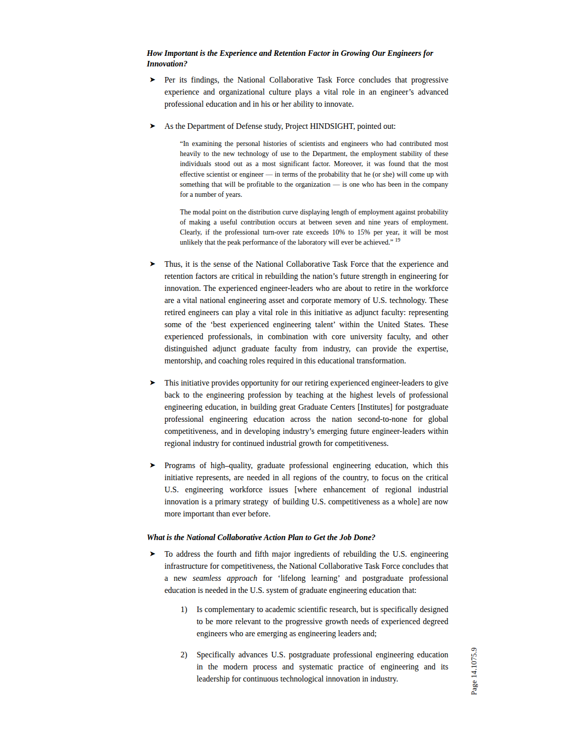How Important is the Experience and Retention Factor in Growing Our Engineers for Innovation?
Per its findings, the National Collaborative Task Force concludes that progressive experience and organizational culture plays a vital role in an engineer’s advanced professional education and in his or her ability to innovate.
As the Department of Defense study, Project HINDSIGHT, pointed out:
“In examining the personal histories of scientists and engineers who had contributed most heavily to the new technology of use to the Department, the employment stability of these individuals stood out as a most significant factor. Moreover, it was found that the most effective scientist or engineer ― in terms of the probability that he (or she) will come up with something that will be profitable to the organization ― is one who has been in the company for a number of years.
The modal point on the distribution curve displaying length of employment against probability of making a useful contribution occurs at between seven and nine years of employment. Clearly, if the professional turn-over rate exceeds 10% to 15% per year, it will be most unlikely that the peak performance of the laboratory will ever be achieved.” 19
Thus, it is the sense of the National Collaborative Task Force that the experience and retention factors are critical in rebuilding the nation’s future strength in engineering for innovation. The experienced engineer-leaders who are about to retire in the workforce are a vital national engineering asset and corporate memory of U.S. technology. These retired engineers can play a vital role in this initiative as adjunct faculty: representing some of the ‘best experienced engineering talent’ within the United States. These experienced professionals, in combination with core university faculty, and other distinguished adjunct graduate faculty from industry, can provide the expertise, mentorship, and coaching roles required in this educational transformation.
This initiative provides opportunity for our retiring experienced engineer-leaders to give back to the engineering profession by teaching at the highest levels of professional engineering education, in building great Graduate Centers [Institutes] for postgraduate professional engineering education across the nation second-to-none for global competitiveness, and in developing industry’s emerging future engineer-leaders within regional industry for continued industrial growth for competitiveness.
Programs of high–quality, graduate professional engineering education, which this initiative represents, are needed in all regions of the country, to focus on the critical U.S. engineering workforce issues [where enhancement of regional industrial innovation is a primary strategy of building U.S. competitiveness as a whole] are now more important than ever before.
What is the National Collaborative Action Plan to Get the Job Done?
To address the fourth and fifth major ingredients of rebuilding the U.S. engineering infrastructure for competitiveness, the National Collaborative Task Force concludes that a new seamless approach for ‘lifelong learning’ and postgraduate professional education is needed in the U.S. system of graduate engineering education that:
Is complementary to academic scientific research, but is specifically designed to be more relevant to the progressive growth needs of experienced degreed engineers who are emerging as engineering leaders and;
Specifically advances U.S. postgraduate professional engineering education in the modern process and systematic practice of engineering and its leadership for continuous technological innovation in industry.
Page 14.1075.9